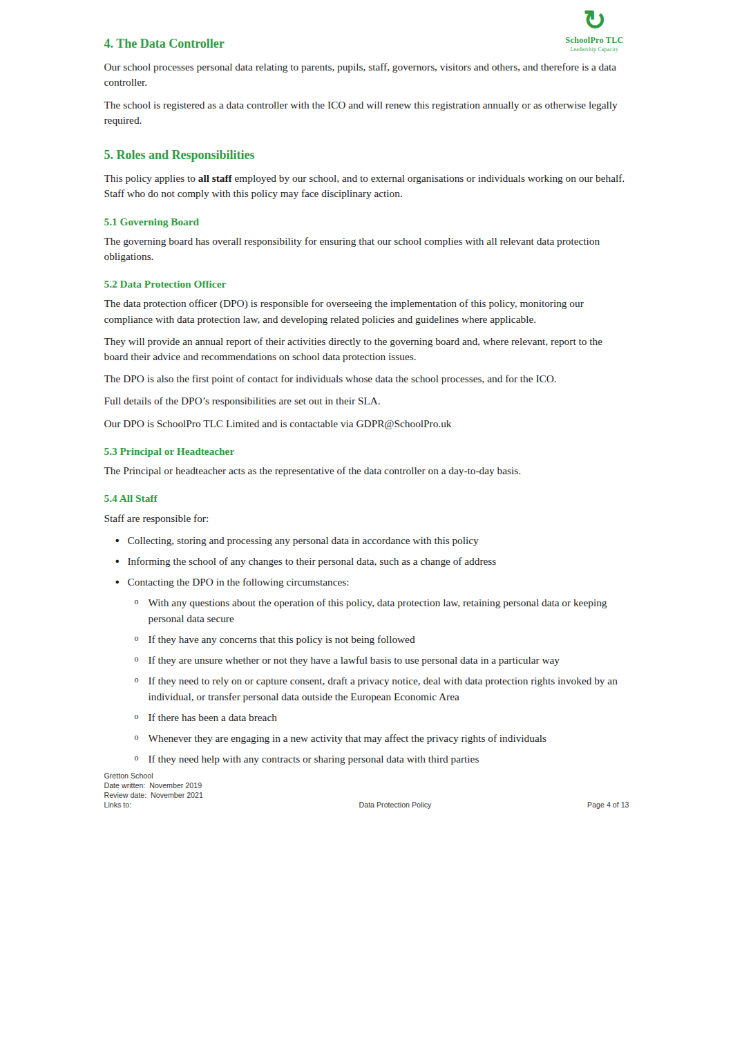↻
SchoolPro TLC
Leadership Capacity
4. The Data Controller
Our school processes personal data relating to parents, pupils, staff, governors, visitors and others, and therefore is a data controller.
The school is registered as a data controller with the ICO and will renew this registration annually or as otherwise legally required.
5. Roles and Responsibilities
This policy applies to all staff employed by our school, and to external organisations or individuals working on our behalf. Staff who do not comply with this policy may face disciplinary action.
5.1 Governing Board
The governing board has overall responsibility for ensuring that our school complies with all relevant data protection obligations.
5.2 Data Protection Officer
The data protection officer (DPO) is responsible for overseeing the implementation of this policy, monitoring our compliance with data protection law, and developing related policies and guidelines where applicable.
They will provide an annual report of their activities directly to the governing board and, where relevant, report to the board their advice and recommendations on school data protection issues.
The DPO is also the first point of contact for individuals whose data the school processes, and for the ICO.
Full details of the DPO’s responsibilities are set out in their SLA.
Our DPO is SchoolPro TLC Limited and is contactable via GDPR@SchoolPro.uk
5.3 Principal or Headteacher
The Principal or headteacher acts as the representative of the data controller on a day-to-day basis.
5.4 All Staff
Staff are responsible for:
Collecting, storing and processing any personal data in accordance with this policy
Informing the school of any changes to their personal data, such as a change of address
Contacting the DPO in the following circumstances:
With any questions about the operation of this policy, data protection law, retaining personal data or keeping personal data secure
If they have any concerns that this policy is not being followed
If they are unsure whether or not they have a lawful basis to use personal data in a particular way
If they need to rely on or capture consent, draft a privacy notice, deal with data protection rights invoked by an individual, or transfer personal data outside the European Economic Area
If there has been a data breach
Whenever they are engaging in a new activity that may affect the privacy rights of individuals
If they need help with any contracts or sharing personal data with third parties
Gretton School
Date written: November 2019
Review date: November 2021
Links to:
Data Protection Policy
Page 4 of 13